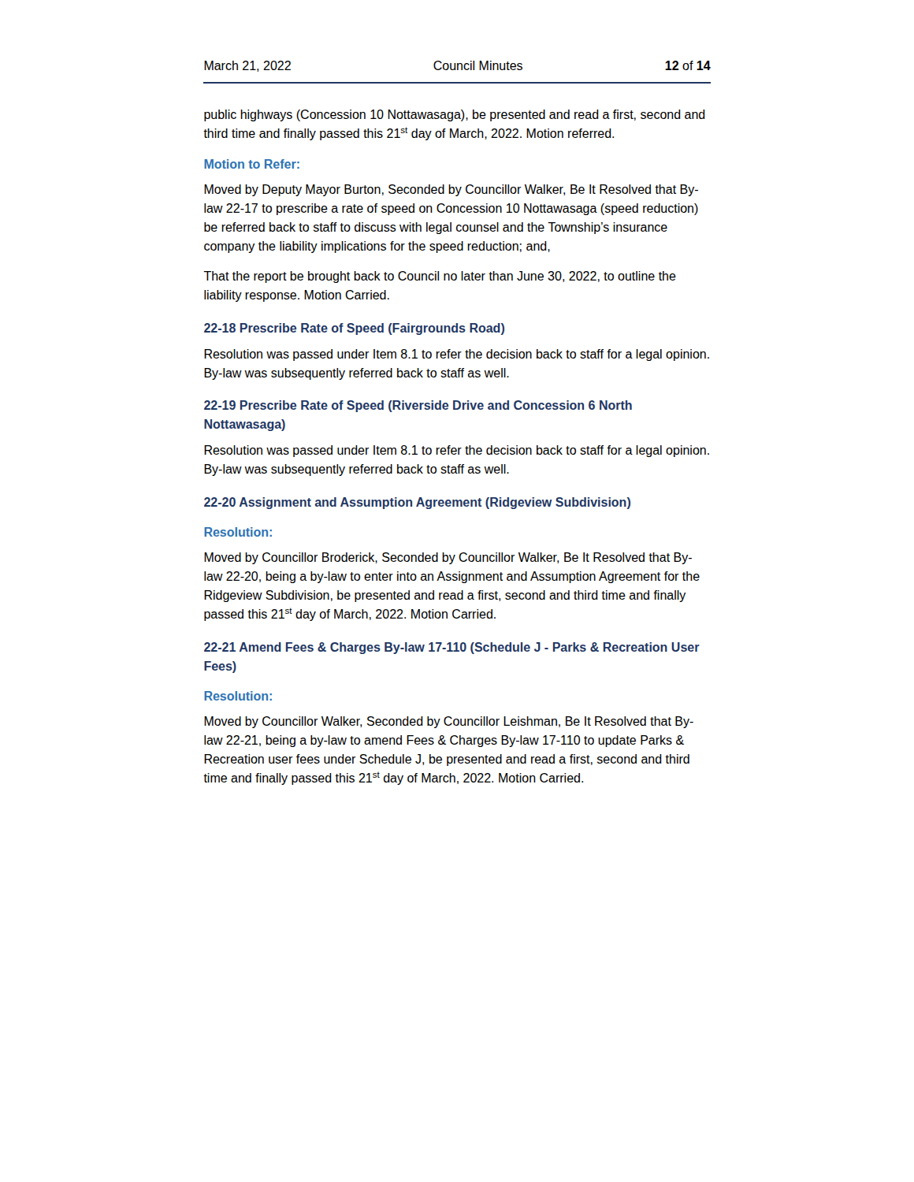March 21, 2022
Council Minutes
12 of 14
public highways (Concession 10 Nottawasaga), be presented and read a first, second and third time and finally passed this 21st day of March, 2022. Motion referred.
Motion to Refer:
Moved by Deputy Mayor Burton, Seconded by Councillor Walker, Be It Resolved that By-law 22-17 to prescribe a rate of speed on Concession 10 Nottawasaga (speed reduction) be referred back to staff to discuss with legal counsel and the Township’s insurance company the liability implications for the speed reduction; and,
That the report be brought back to Council no later than June 30, 2022, to outline the liability response. Motion Carried.
22-18 Prescribe Rate of Speed (Fairgrounds Road)
Resolution was passed under Item 8.1 to refer the decision back to staff for a legal opinion. By-law was subsequently referred back to staff as well.
22-19 Prescribe Rate of Speed (Riverside Drive and Concession 6 North Nottawasaga)
Resolution was passed under Item 8.1 to refer the decision back to staff for a legal opinion. By-law was subsequently referred back to staff as well.
22-20 Assignment and Assumption Agreement (Ridgeview Subdivision)
Resolution:
Moved by Councillor Broderick, Seconded by Councillor Walker, Be It Resolved that By-law 22-20, being a by-law to enter into an Assignment and Assumption Agreement for the Ridgeview Subdivision, be presented and read a first, second and third time and finally passed this 21st day of March, 2022. Motion Carried.
22-21 Amend Fees & Charges By-law 17-110 (Schedule J - Parks & Recreation User Fees)
Resolution:
Moved by Councillor Walker, Seconded by Councillor Leishman, Be It Resolved that By-law 22-21, being a by-law to amend Fees & Charges By-law 17-110 to update Parks & Recreation user fees under Schedule J, be presented and read a first, second and third time and finally passed this 21st day of March, 2022. Motion Carried.